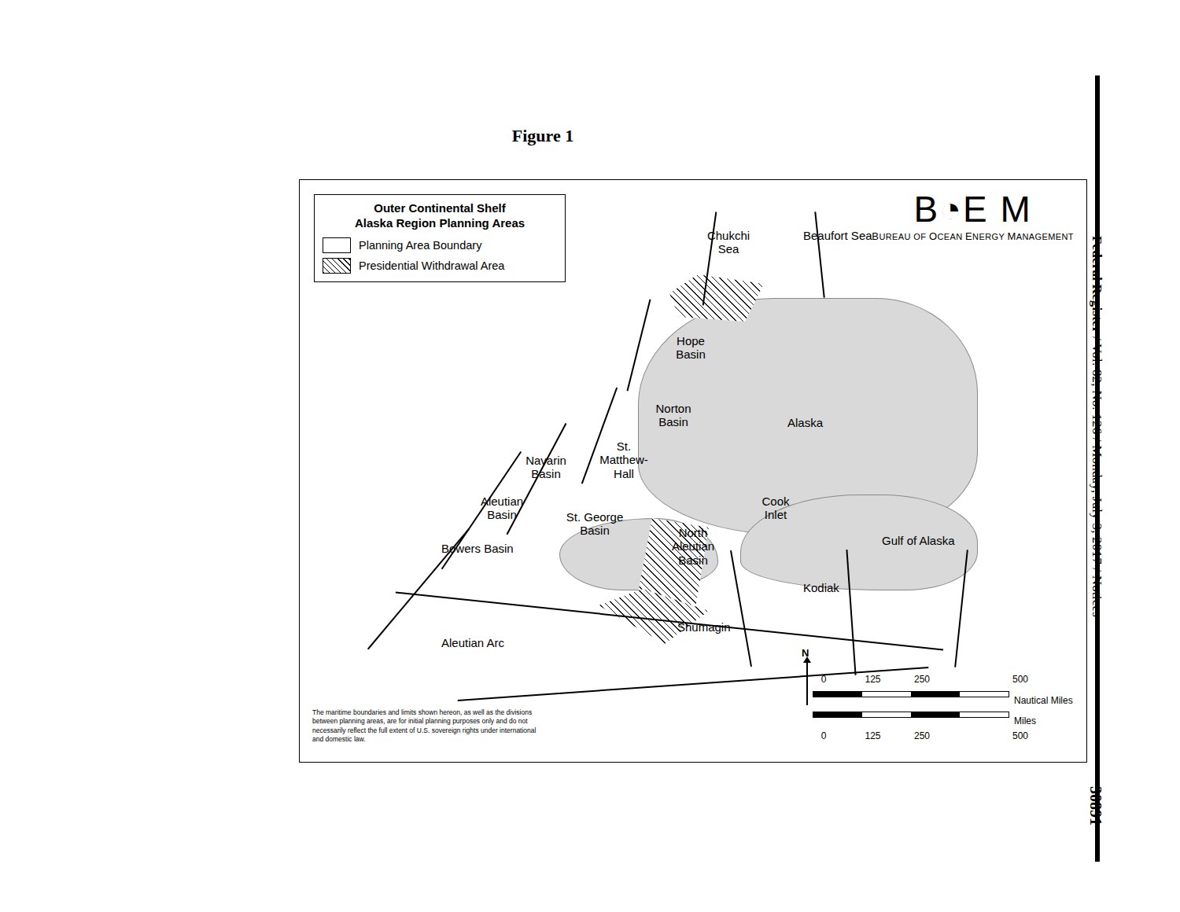Federal Register / Vol. 82, No. 126 / Monday, July 3, 2017 / Notices
30891
Figure 1
Outer Continental Shelf
Alaska Region Planning Areas
Planning Area Boundary
Presidential Withdrawal Area
B◔E M
BUREAU OF OCEAN ENERGY MANAGEMENT
Chukchi
Sea
Beaufort Sea
Hope
Basin
Norton
Basin
Alaska
St.
Matthew-
Hall
Navarin
Basin
Aleutian
Basin
St. George
Basin
Cook
Inlet
North
Aleutian
Basin
Bowers Basin
Gulf of Alaska
Kodiak
Shumagin
Aleutian Arc
N
0 125 250 500
Nautical Miles
Miles
0 125 250 500
The maritime boundaries and limits shown hereon, as well as the divisions between planning areas, are for initial planning purposes only and do not necessarily reflect the full extent of U.S. sovereign rights under international and domestic law.